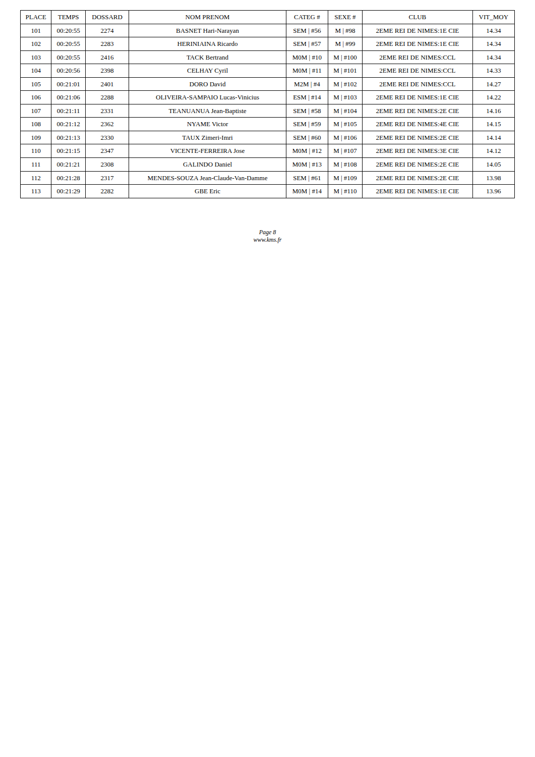| PLACE | TEMPS | DOSSARD | NOM PRENOM | CATEG # | SEXE # | CLUB | VIT_MOY |
| --- | --- | --- | --- | --- | --- | --- | --- |
| 101 | 00:20:55 | 2274 | BASNET Hari-Narayan | SEM / #56 | M / #98 | 2EME REI DE NIMES:1E CIE | 14.34 |
| 102 | 00:20:55 | 2283 | HERINIAINA Ricardo | SEM / #57 | M / #99 | 2EME REI DE NIMES:1E CIE | 14.34 |
| 103 | 00:20:55 | 2416 | TACK Bertrand | M0M / #10 | M / #100 | 2EME REI DE NIMES:CCL | 14.34 |
| 104 | 00:20:56 | 2398 | CELHAY Cyril | M0M / #11 | M / #101 | 2EME REI DE NIMES:CCL | 14.33 |
| 105 | 00:21:01 | 2401 | DORO David | M2M / #4 | M / #102 | 2EME REI DE NIMES:CCL | 14.27 |
| 106 | 00:21:06 | 2288 | OLIVEIRA-SAMPAIO Lucas-Vinicius | ESM / #14 | M / #103 | 2EME REI DE NIMES:1E CIE | 14.22 |
| 107 | 00:21:11 | 2331 | TEANUANUA Jean-Baptiste | SEM / #58 | M / #104 | 2EME REI DE NIMES:2E CIE | 14.16 |
| 108 | 00:21:12 | 2362 | NYAME Victor | SEM / #59 | M / #105 | 2EME REI DE NIMES:4E CIE | 14.15 |
| 109 | 00:21:13 | 2330 | TAUX Zimeri-Imri | SEM / #60 | M / #106 | 2EME REI DE NIMES:2E CIE | 14.14 |
| 110 | 00:21:15 | 2347 | VICENTE-FERREIRA Jose | M0M / #12 | M / #107 | 2EME REI DE NIMES:3E CIE | 14.12 |
| 111 | 00:21:21 | 2308 | GALINDO Daniel | M0M / #13 | M / #108 | 2EME REI DE NIMES:2E CIE | 14.05 |
| 112 | 00:21:28 | 2317 | MENDES-SOUZA Jean-Claude-Van-Damme | SEM / #61 | M / #109 | 2EME REI DE NIMES:2E CIE | 13.98 |
| 113 | 00:21:29 | 2282 | GBE Eric | M0M / #14 | M / #110 | 2EME REI DE NIMES:1E CIE | 13.96 |
Page 8
www.kms.fr